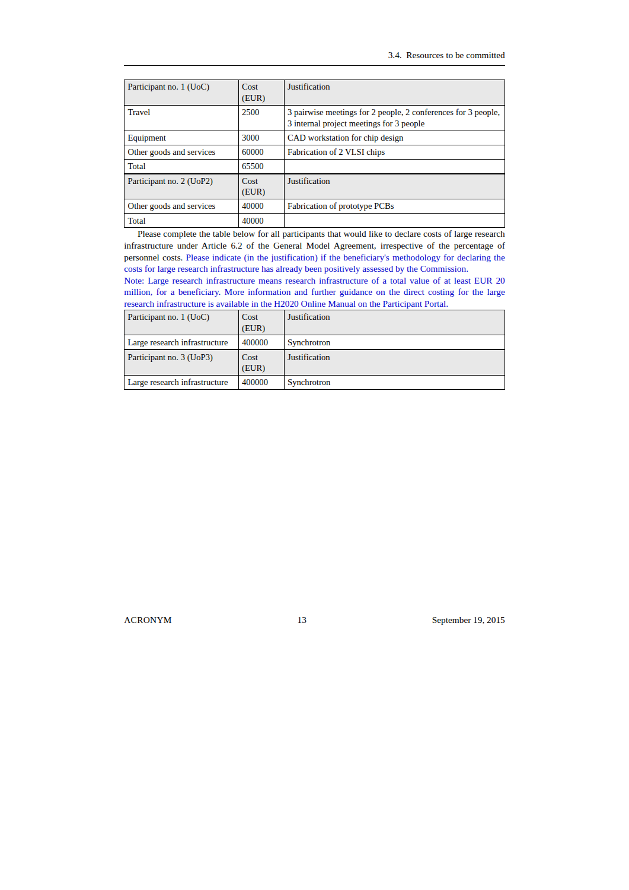3.4. Resources to be committed
| Participant no. 1 (UoC) | Cost (EUR) | Justification |
| Travel | 2500 | 3 pairwise meetings for 2 people, 2 conferences for 3 people, 3 internal project meetings for 3 people |
| Equipment | 3000 | CAD workstation for chip design |
| Other goods and services | 60000 | Fabrication of 2 VLSI chips |
| Total | 65500 | |
| Participant no. 2 (UoP2) | Cost (EUR) | Justification |
| Other goods and services | 40000 | Fabrication of prototype PCBs |
| Total | 40000 | |
Please complete the table below for all participants that would like to declare costs of large research infrastructure under Article 6.2 of the General Model Agreement, irrespective of the percentage of personnel costs. Please indicate (in the justification) if the beneficiary's methodology for declaring the costs for large research infrastructure has already been positively assessed by the Commission.
Note: Large research infrastructure means research infrastructure of a total value of at least EUR 20 million, for a beneficiary. More information and further guidance on the direct costing for the large research infrastructure is available in the H2020 Online Manual on the Participant Portal.
| Participant no. 1 (UoC) | Cost (EUR) | Justification |
| Large research infrastructure | 400000 | Synchrotron |
| Participant no. 3 (UoP3) | Cost (EUR) | Justification |
| Large research infrastructure | 400000 | Synchrotron |
ACRONYM
13
September 19, 2015